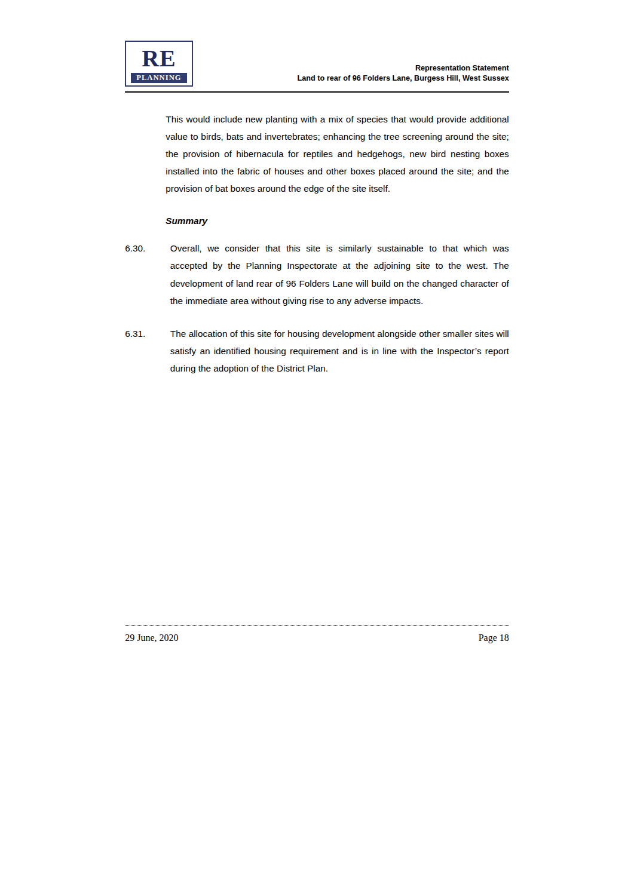RE PLANNING
Representation Statement
Land to rear of 96 Folders Lane, Burgess Hill, West Sussex
This would include new planting with a mix of species that would provide additional value to birds, bats and invertebrates; enhancing the tree screening around the site; the provision of hibernacula for reptiles and hedgehogs, new bird nesting boxes installed into the fabric of houses and other boxes placed around the site; and the provision of bat boxes around the edge of the site itself.
Summary
6.30.
Overall, we consider that this site is similarly sustainable to that which was accepted by the Planning Inspectorate at the adjoining site to the west. The development of land rear of 96 Folders Lane will build on the changed character of the immediate area without giving rise to any adverse impacts.
6.31.
The allocation of this site for housing development alongside other smaller sites will satisfy an identified housing requirement and is in line with the Inspector’s report during the adoption of the District Plan.
29 June, 2020
Page 18